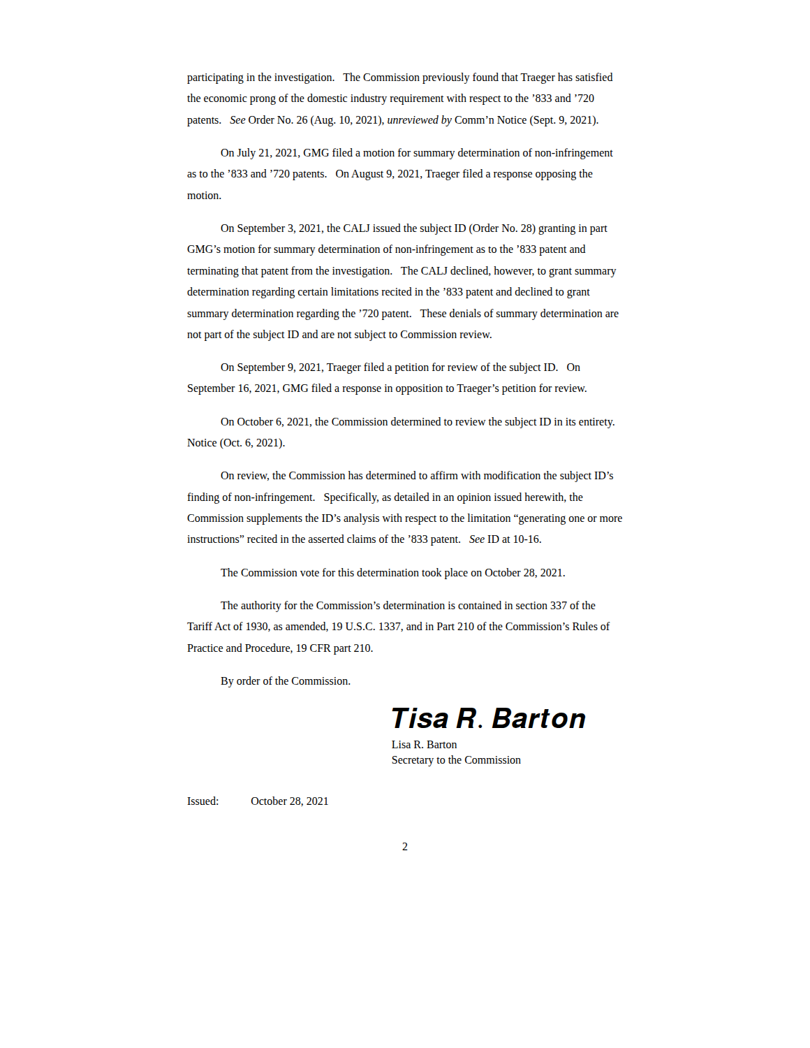participating in the investigation. The Commission previously found that Traeger has satisfied the economic prong of the domestic industry requirement with respect to the ’833 and ’720 patents. See Order No. 26 (Aug. 10, 2021), unreviewed by Comm’n Notice (Sept. 9, 2021).
On July 21, 2021, GMG filed a motion for summary determination of non-infringement as to the ’833 and ’720 patents. On August 9, 2021, Traeger filed a response opposing the motion.
On September 3, 2021, the CALJ issued the subject ID (Order No. 28) granting in part GMG’s motion for summary determination of non-infringement as to the ’833 patent and terminating that patent from the investigation. The CALJ declined, however, to grant summary determination regarding certain limitations recited in the ’833 patent and declined to grant summary determination regarding the ’720 patent. These denials of summary determination are not part of the subject ID and are not subject to Commission review.
On September 9, 2021, Traeger filed a petition for review of the subject ID. On September 16, 2021, GMG filed a response in opposition to Traeger’s petition for review.
On October 6, 2021, the Commission determined to review the subject ID in its entirety. Notice (Oct. 6, 2021).
On review, the Commission has determined to affirm with modification the subject ID’s finding of non-infringement. Specifically, as detailed in an opinion issued herewith, the Commission supplements the ID’s analysis with respect to the limitation “generating one or more instructions” recited in the asserted claims of the ’833 patent. See ID at 10-16.
The Commission vote for this determination took place on October 28, 2021.
The authority for the Commission’s determination is contained in section 337 of the Tariff Act of 1930, as amended, 19 U.S.C. 1337, and in Part 210 of the Commission’s Rules of Practice and Procedure, 19 CFR part 210.
By order of the Commission.
𝑻𝒊𝒔𝒂 𝑹. 𝑩𝒂𝒓𝒕𝒐𝒏
Lisa R. Barton
Secretary to the Commission
Issued: October 28, 2021
2